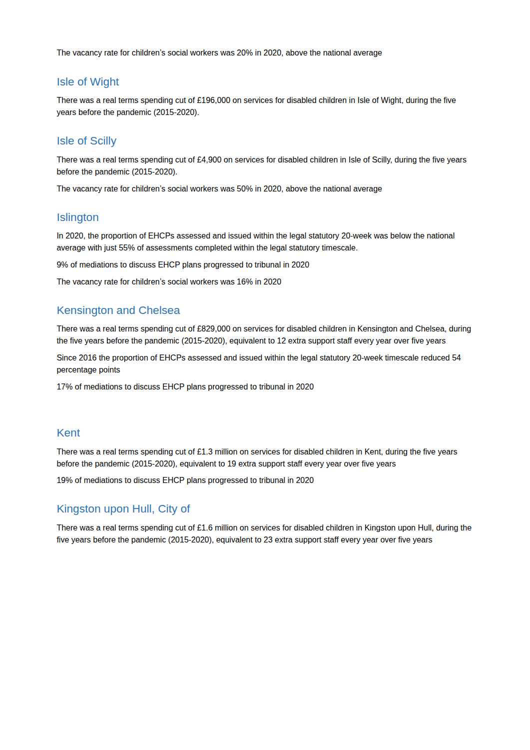The vacancy rate for children’s social workers was 20% in 2020, above the national average
Isle of Wight
There was a real terms spending cut of £196,000 on services for disabled children in Isle of Wight, during the five years before the pandemic (2015-2020).
Isle of Scilly
There was a real terms spending cut of £4,900 on services for disabled children in Isle of Scilly, during the five years before the pandemic (2015-2020).
The vacancy rate for children’s social workers was 50% in 2020, above the national average
Islington
In 2020, the proportion of EHCPs assessed and issued within the legal statutory 20-week was below the national average with just 55% of assessments completed within the legal statutory timescale.
9% of mediations to discuss EHCP plans progressed to tribunal in 2020
The vacancy rate for children’s social workers was 16% in 2020
Kensington and Chelsea
There was a real terms spending cut of £829,000 on services for disabled children in Kensington and Chelsea, during the five years before the pandemic (2015-2020), equivalent to 12 extra support staff every year over five years
Since 2016 the proportion of EHCPs assessed and issued within the legal statutory 20-week timescale reduced 54 percentage points
17% of mediations to discuss EHCP plans progressed to tribunal in 2020
Kent
There was a real terms spending cut of £1.3 million on services for disabled children in Kent, during the five years before the pandemic (2015-2020), equivalent to 19 extra support staff every year over five years
19% of mediations to discuss EHCP plans progressed to tribunal in 2020
Kingston upon Hull, City of
There was a real terms spending cut of £1.6 million on services for disabled children in Kingston upon Hull, during the five years before the pandemic (2015-2020), equivalent to 23 extra support staff every year over five years